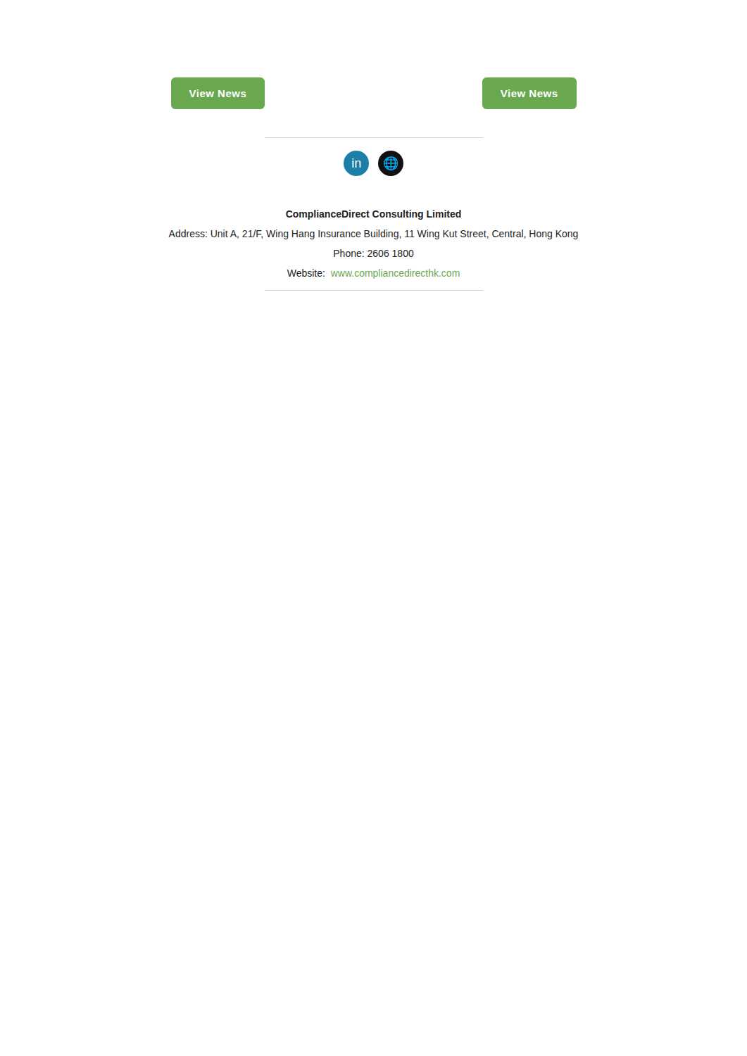View News View News
in 🌐
ComplianceDirect Consulting Limited
Address: Unit A, 21/F, Wing Hang Insurance Building, 11 Wing Kut Street, Central, Hong Kong
Phone: 2606 1800
Website: www.compliancedirecthk.com